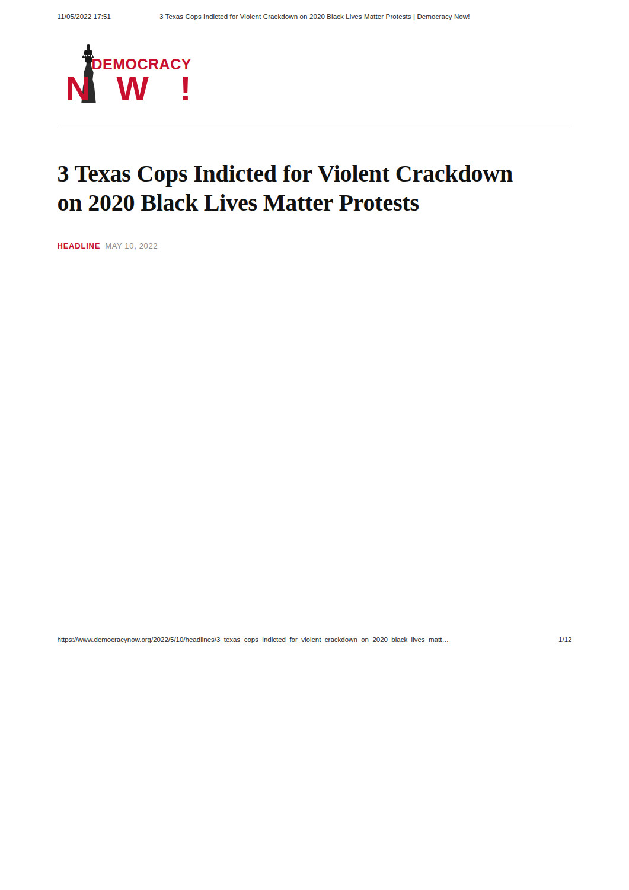11/05/2022 17:51 3 Texas Cops Indicted for Violent Crackdown on 2020 Black Lives Matter Protests | Democracy Now!
DEMOCRACY NOW !
3 Texas Cops Indicted for Violent Crackdown on 2020 Black Lives Matter Protests
Headline May 10, 2022
https://www.democracynow.org/2022/5/10/headlines/3_texas_cops_indicted_for_violent_crackdown_on_2020_black_lives_matt… 1/12